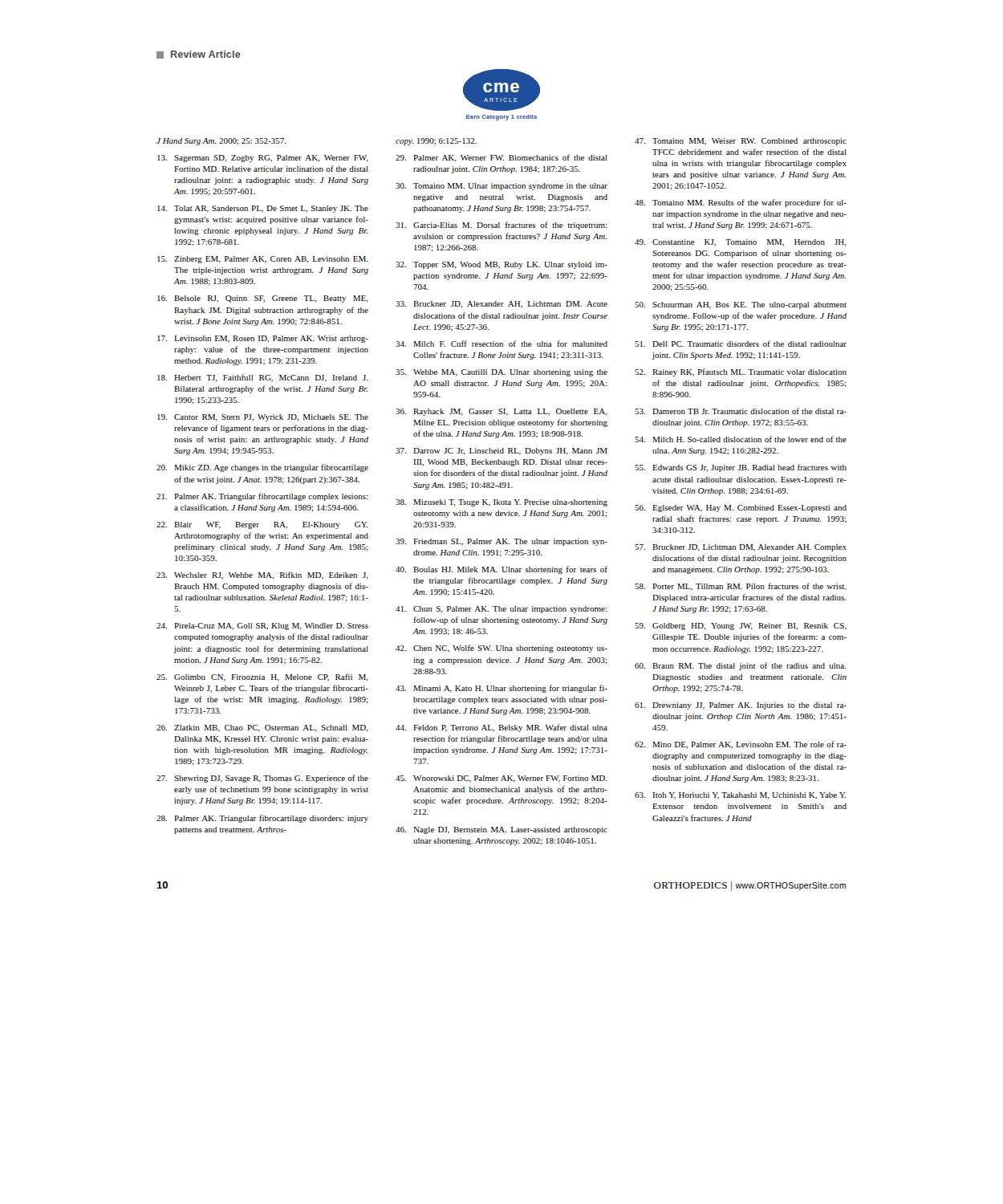Review Article
cme
ARTICLE
Earn Category 1 credits
J Hand Surg Am. 2000; 25: 352-357.
13. Sagerman SD, Zogby RG, Palmer AK, Werner FW, Fortino MD. Relative articular inclination of the distal radioulnar joint: a radiographic study. J Hand Surg Am. 1995; 20:597-601.
14. Tolat AR, Sanderson PL, De Smet L, Stanley JK. The gymnast's wrist: acquired positive ulnar variance following chronic epiphyseal injury. J Hand Surg Br. 1992; 17:678-681.
15. Zinberg EM, Palmer AK, Coren AB, Levinsohn EM. The triple-injection wrist arthrogram. J Hand Surg Am. 1988; 13:803-809.
16. Belsole RJ, Quinn SF, Greene TL, Beatty ME, Rayhack JM. Digital subtraction arthrography of the wrist. J Bone Joint Surg Am. 1990; 72:846-851.
17. Levinsohn EM, Rosen ID, Palmer AK. Wrist arthrography: value of the three-compartment injection method. Radiology. 1991; 179: 231-239.
18. Herbert TJ, Faithfull RG, McCann DJ, Ireland J. Bilateral arthrography of the wrist. J Hand Surg Br. 1990; 15:233-235.
19. Cantor RM, Stern PJ, Wyrick JD, Michaels SE. The relevance of ligament tears or perforations in the diagnosis of wrist pain: an arthrographic study. J Hand Surg Am. 1994; 19:945-953.
20. Mikic ZD. Age changes in the triangular fibrocartilage of the wrist joint. J Anat. 1978; 126(part 2):367-384.
21. Palmer AK. Triangular fibrocartilage complex lesions: a classification. J Hand Surg Am. 1989; 14:594-606.
22. Blair WF, Berger RA, El-Khoury GY. Arthrotomography of the wrist: An experimental and preliminary clinical study. J Hand Surg Am. 1985; 10:350-359.
23. Wechsler RJ, Wehbe MA, Rifkin MD, Edeiken J, Brauch HM. Computed tomography diagnosis of distal radioulnar subluxation. Skeletal Radiol. 1987; 16:1-5.
24. Pirela-Cruz MA, Goll SR, Klug M, Windler D. Stress computed tomography analysis of the distal radioulnar joint: a diagnostic tool for determining translational motion. J Hand Surg Am. 1991; 16:75-82.
25. Golimbu CN, Firooznia H, Melone CP, Rafii M, Weinreb J, Leber C. Tears of the triangular fibrocartilage of the wrist: MR imaging. Radiology. 1989; 173:731-733.
26. Zlatkin MB, Chao PC, Osterman AL, Schnall MD, Dalinka MK, Kressel HY. Chronic wrist pain: evaluation with high-resolution MR imaging. Radiology. 1989; 173:723-729.
27. Shewring DJ, Savage R, Thomas G. Experience of the early use of technetium 99 bone scintigraphy in wrist injury. J Hand Surg Br. 1994; 19:114-117.
28. Palmer AK. Triangular fibrocartilage disorders: injury patterns and treatment. Arthros-
copy. 1990; 6:125-132.
29. Palmer AK, Werner FW. Biomechanics of the distal radioulnar joint. Clin Orthop. 1984; 187:26-35.
30. Tomaino MM. Ulnar impaction syndrome in the ulnar negative and neutral wrist. Diagnosis and pathoanatomy. J Hand Surg Br. 1998; 23:754-757.
31. Garcia-Elias M. Dorsal fractures of the triquetrum: avulsion or compression fractures? J Hand Surg Am. 1987; 12:266-268.
32. Topper SM, Wood MB, Ruby LK. Ulnar styloid impaction syndrome. J Hand Surg Am. 1997; 22:699-704.
33. Bruckner JD, Alexander AH, Lichtman DM. Acute dislocations of the distal radioulnar joint. Instr Course Lect. 1996; 45:27-36.
34. Milch F. Cuff resection of the ulna for malunited Colles' fracture. J Bone Joint Surg. 1941; 23:311-313.
35. Wehbe MA, Cautilli DA. Ulnar shortening using the AO small distractor. J Hand Surg Am. 1995; 20A: 959-64.
36. Rayhack JM, Gasser SI, Latta LL, Ouellette EA, Milne EL. Precision oblique osteotomy for shortening of the ulna. J Hand Surg Am. 1993; 18:908-918.
37. Darrow JC Jr, Linscheid RL, Dobyns JH, Mann JM III, Wood MB, Beckenbaugh RD. Distal ulnar recession for disorders of the distal radioulnar joint. J Hand Surg Am. 1985; 10:482-491.
38. Mizuseki T, Tsuge K, Ikuta Y. Precise ulna-shortening osteotomy with a new device. J Hand Surg Am. 2001; 26:931-939.
39. Friedman SL, Palmer AK. The ulnar impaction syndrome. Hand Clin. 1991; 7:295-310.
40. Boulas HJ. Milek MA. Ulnar shortening for tears of the triangular fibrocartilage complex. J Hand Surg Am. 1990; 15:415-420.
41. Chun S, Palmer AK. The ulnar impaction syndrome: follow-up of ulnar shortening osteotomy. J Hand Surg Am. 1993; 18: 46-53.
42. Chen NC, Wolfe SW. Ulna shortening osteotomy using a compression device. J Hand Surg Am. 2003; 28:88-93.
43. Minami A, Kato H. Ulnar shortening for triangular fibrocartilage complex tears associated with ulnar positive variance. J Hand Surg Am. 1998; 23:904-908.
44. Feldon P, Terrono AL, Belsky MR. Wafer distal ulna resection for triangular fibrocartilage tears and/or ulna impaction syndrome. J Hand Surg Am. 1992; 17:731-737.
45. Wnorowski DC, Palmer AK, Werner FW, Fortino MD. Anatomic and biomechanical analysis of the arthroscopic wafer procedure. Arthroscopy. 1992; 8:204-212.
46. Nagle DJ, Bernstein MA. Laser-assisted arthroscopic ulnar shortening. Arthroscopy. 2002; 18:1046-1051.
47. Tomaino MM, Weiser RW. Combined arthroscopic TFCC debridement and wafer resection of the distal ulna in wrists with triangular fibrocartilage complex tears and positive ulnar variance. J Hand Surg Am. 2001; 26:1047-1052.
48. Tomaino MM. Results of the wafer procedure for ulnar impaction syndrome in the ulnar negative and neutral wrist. J Hand Surg Br. 1999; 24:671-675.
49. Constantine KJ, Tomaino MM, Herndon JH, Sotereanos DG. Comparison of ulnar shortening osteotomy and the wafer resection procedure as treatment for ulnar impaction syndrome. J Hand Surg Am. 2000; 25:55-60.
50. Schuurman AH, Bos KE. The ulno-carpal abutment syndrome. Follow-up of the wafer procedure. J Hand Surg Br. 1995; 20:171-177.
51. Dell PC. Traumatic disorders of the distal radioulnar joint. Clin Sports Med. 1992; 11:141-159.
52. Rainey RK, Pfautsch ML. Traumatic volar dislocation of the distal radioulnar joint. Orthopedics. 1985; 8:896-900.
53. Dameron TB Jr. Traumatic dislocation of the distal radioulnar joint. Clin Orthop. 1972; 83:55-63.
54. Milch H. So-called dislocation of the lower end of the ulna. Ann Surg. 1942; 116:282-292.
55. Edwards GS Jr, Jupiter JB. Radial head fractures with acute distal radioulnar dislocation. Essex-Lopresti revisited. Clin Orthop. 1988; 234:61-69.
56. Eglseder WA, Hay M. Combined Essex-Lopresti and radial shaft fractures: case report. J Trauma. 1993; 34:310-312.
57. Bruckner JD, Lichtman DM, Alexander AH. Complex dislocations of the distal radioulnar joint. Recognition and management. Clin Orthop. 1992; 275:90-103.
58. Porter ML, Tillman RM. Pilon fractures of the wrist. Displaced intra-articular fractures of the distal radius. J Hand Surg Br. 1992; 17:63-68.
59. Goldberg HD, Young JW, Reiner BI, Resnik CS, Gillespie TE. Double injuries of the forearm: a common occurrence. Radiology. 1992; 185:223-227.
60. Braun RM. The distal joint of the radius and ulna. Diagnostic studies and treatment rationale. Clin Orthop. 1992; 275:74-78.
61. Drewniany JJ, Palmer AK. Injuries to the distal radioulnar joint. Orthop Clin North Am. 1986; 17:451-459.
62. Mino DE, Palmer AK, Levinsohn EM. The role of radiography and computerized tomography in the diagnosis of subluxation and dislocation of the distal radioulnar joint. J Hand Surg Am. 1983; 8:23-31.
63. Itoh Y, Horiuchi Y, Takahashi M, Uchinishi K, Yabe Y. Extensor tendon involvement in Smith's and Galeazzi's fractures. J Hand
10
ORTHOPEDICS | www.ORTHOSuperSite.com